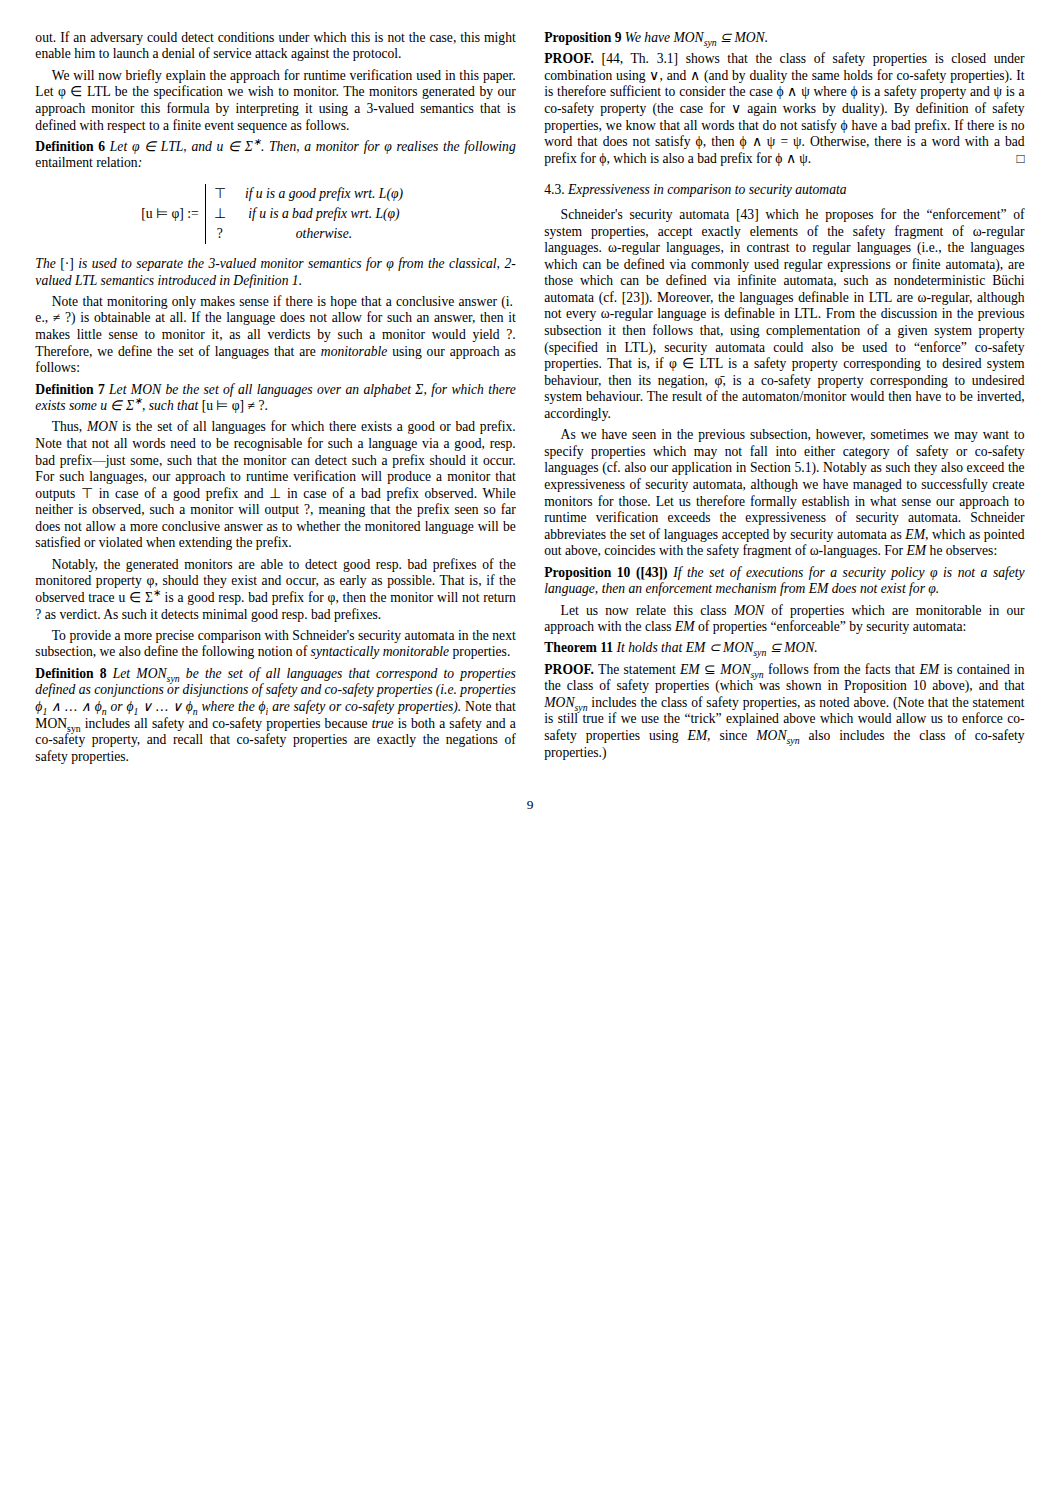out. If an adversary could detect conditions under which this is not the case, this might enable him to launch a denial of service attack against the protocol.
We will now briefly explain the approach for runtime verification used in this paper. Let φ ∈ LTL be the specification we wish to monitor. The monitors generated by our approach monitor this formula by interpreting it using a 3-valued semantics that is defined with respect to a finite event sequence as follows.
Definition 6 Let φ ∈ LTL, and u ∈ Σ∗. Then, a monitor for φ realises the following entailment relation:
[u ⊨ φ] := ⊤if u is a good prefix wrt. L(φ) ⊥if u is a bad prefix wrt. L(φ) ?otherwise.
The [·] is used to separate the 3-valued monitor semantics for φ from the classical, 2-valued LTL semantics introduced in Definition 1.
Note that monitoring only makes sense if there is hope that a conclusive answer (i. e., ≠ ?) is obtainable at all. If the language does not allow for such an answer, then it makes little sense to monitor it, as all verdicts by such a monitor would yield ?. Therefore, we define the set of languages that are monitorable using our approach as follows:
Definition 7 Let MON be the set of all languages over an alphabet Σ, for which there exists some u ∈ Σ∗, such that [u ⊨ φ] ≠ ?.
Thus, MON is the set of all languages for which there exists a good or bad prefix. Note that not all words need to be recognisable for such a language via a good, resp. bad prefix—just some, such that the monitor can detect such a prefix should it occur. For such languages, our approach to runtime verification will produce a monitor that outputs ⊤ in case of a good prefix and ⊥ in case of a bad prefix observed. While neither is observed, such a monitor will output ?, meaning that the prefix seen so far does not allow a more conclusive answer as to whether the monitored language will be satisfied or violated when extending the prefix.
Notably, the generated monitors are able to detect good resp. bad prefixes of the monitored property φ, should they exist and occur, as early as possible. That is, if the observed trace u ∈ Σ∗ is a good resp. bad prefix for φ, then the monitor will not return ? as verdict. As such it detects minimal good resp. bad prefixes.
To provide a more precise comparison with Schneider's security automata in the next subsection, we also define the following notion of syntactically monitorable properties.
Definition 8 Let MONsyn be the set of all languages that correspond to properties defined as conjunctions or disjunctions of safety and co-safety properties (i.e. properties ϕ1 ∧ … ∧ ϕn or ϕ1 ∨ … ∨ ϕn where the ϕi are safety or co-safety properties). Note that MONsyn includes all safety and co-safety properties because true is both a safety and a co-safety property, and recall that co-safety properties are exactly the negations of safety properties.
Proposition 9 We have MONsyn ⊆ MON.
PROOF. [44, Th. 3.1] shows that the class of safety properties is closed under combination using ∨, and ∧ (and by duality the same holds for co-safety properties). It is therefore sufficient to consider the case ϕ ∧ ψ where ϕ is a safety property and ψ is a co-safety property (the case for ∨ again works by duality). By definition of safety properties, we know that all words that do not satisfy ϕ have a bad prefix. If there is no word that does not satisfy ϕ, then ϕ ∧ ψ = ψ. Otherwise, there is a word with a bad prefix for ϕ, which is also a bad prefix for ϕ ∧ ψ.□
4.3. Expressiveness in comparison to security automata
Schneider's security automata [43] which he proposes for the “enforcement” of system properties, accept exactly elements of the safety fragment of ω-regular languages. ω-regular languages, in contrast to regular languages (i.e., the languages which can be defined via commonly used regular expressions or finite automata), are those which can be defined via infinite automata, such as nondeterministic Büchi automata (cf. [23]). Moreover, the languages definable in LTL are ω-regular, although not every ω-regular language is definable in LTL. From the discussion in the previous subsection it then follows that, using complementation of a given system property (specified in LTL), security automata could also be used to “enforce” co-safety properties. That is, if φ ∈ LTL is a safety property corresponding to desired system behaviour, then its negation, φ̄, is a co-safety property corresponding to undesired system behaviour. The result of the automaton/monitor would then have to be inverted, accordingly.
As we have seen in the previous subsection, however, sometimes we may want to specify properties which may not fall into either category of safety or co-safety languages (cf. also our application in Section 5.1). Notably as such they also exceed the expressiveness of security automata, although we have managed to successfully create monitors for those. Let us therefore formally establish in what sense our approach to runtime verification exceeds the expressiveness of security automata. Schneider abbreviates the set of languages accepted by security automata as EM, which as pointed out above, coincides with the safety fragment of ω-languages. For EM he observes:
Proposition 10 ([43]) If the set of executions for a security policy φ is not a safety language, then an enforcement mechanism from EM does not exist for φ.
Let us now relate this class MON of properties which are monitorable in our approach with the class EM of properties “enforceable” by security automata:
Theorem 11 It holds that EM ⊂ MONsyn ⊆ MON.
PROOF. The statement EM ⊆ MONsyn follows from the facts that EM is contained in the class of safety properties (which was shown in Proposition 10 above), and that MONsyn includes the class of safety properties, as noted above. (Note that the statement is still true if we use the “trick” explained above which would allow us to enforce co-safety properties using EM, since MONsyn also includes the class of co-safety properties.)
9